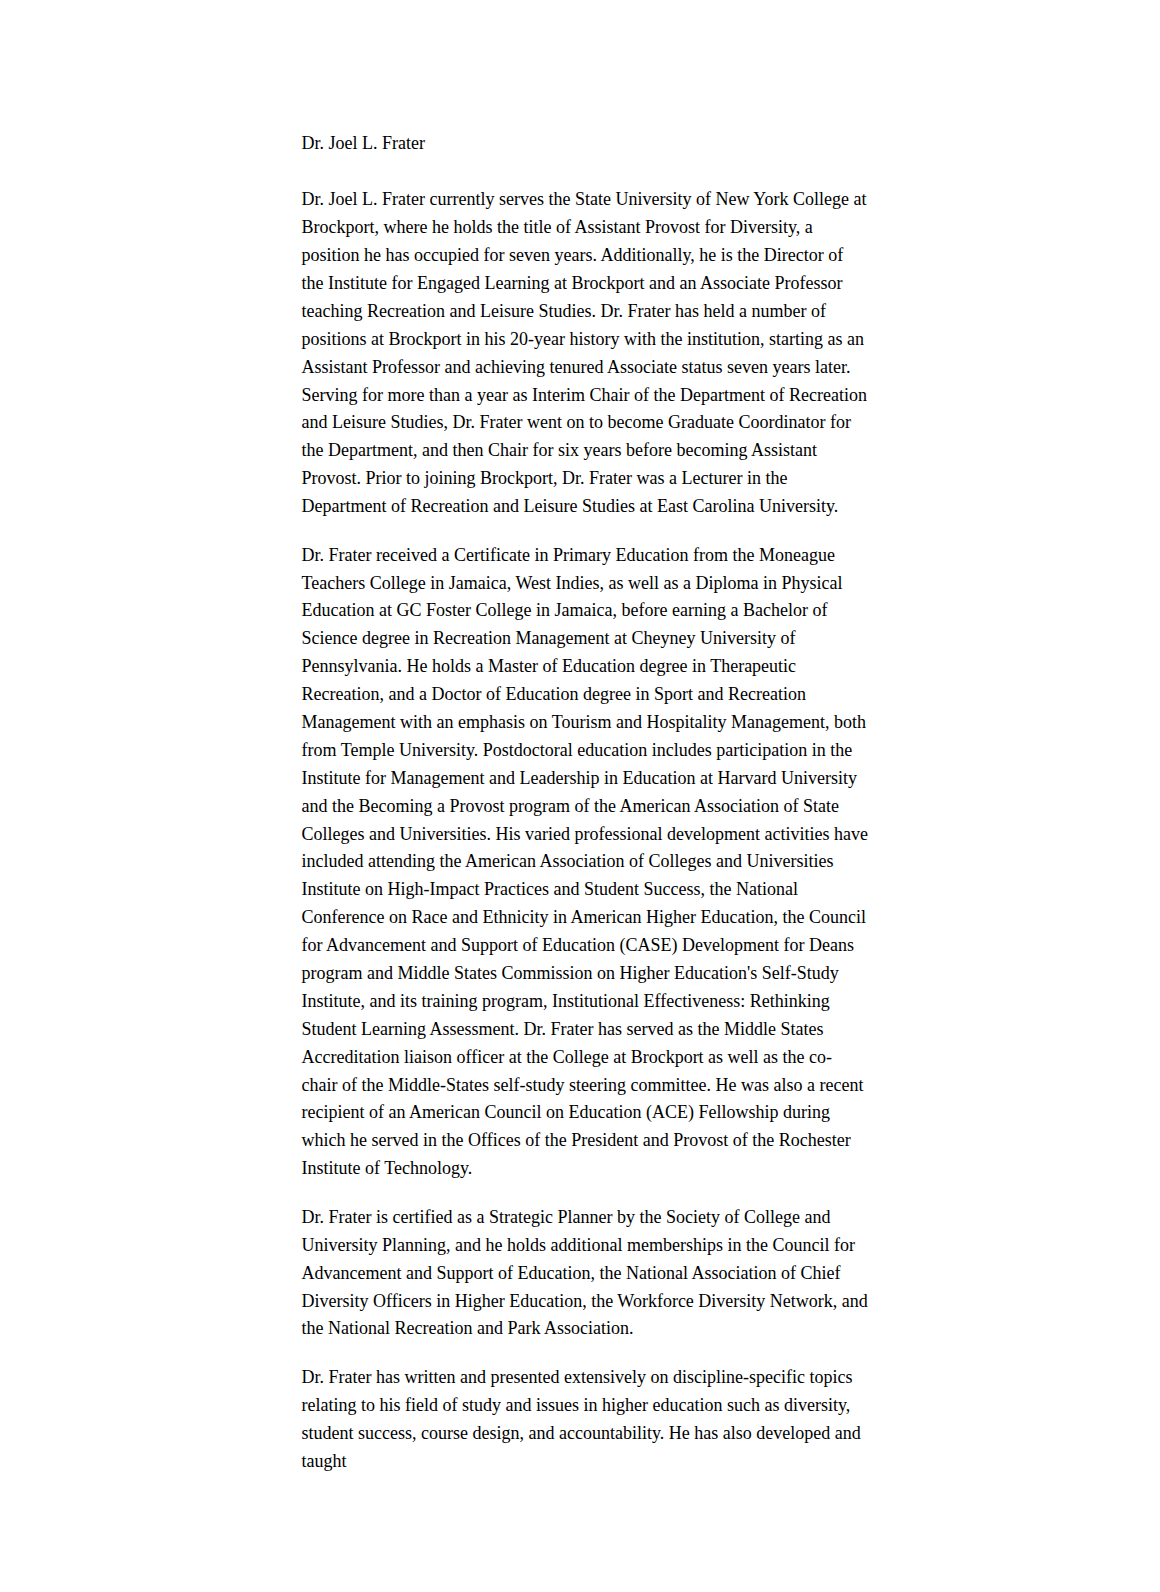Dr. Joel L. Frater
Dr. Joel L. Frater currently serves the State University of New York College at Brockport, where he holds the title of Assistant Provost for Diversity, a position he has occupied for seven years. Additionally, he is the Director of the Institute for Engaged Learning at Brockport and an Associate Professor teaching Recreation and Leisure Studies. Dr. Frater has held a number of positions at Brockport in his 20-year history with the institution, starting as an Assistant Professor and achieving tenured Associate status seven years later. Serving for more than a year as Interim Chair of the Department of Recreation and Leisure Studies, Dr. Frater went on to become Graduate Coordinator for the Department, and then Chair for six years before becoming Assistant Provost. Prior to joining Brockport, Dr. Frater was a Lecturer in the Department of Recreation and Leisure Studies at East Carolina University.
Dr. Frater received a Certificate in Primary Education from the Moneague Teachers College in Jamaica, West Indies, as well as a Diploma in Physical Education at GC Foster College in Jamaica, before earning a Bachelor of Science degree in Recreation Management at Cheyney University of Pennsylvania. He holds a Master of Education degree in Therapeutic Recreation, and a Doctor of Education degree in Sport and Recreation Management with an emphasis on Tourism and Hospitality Management, both from Temple University. Postdoctoral education includes participation in the Institute for Management and Leadership in Education at Harvard University and the Becoming a Provost program of the American Association of State Colleges and Universities. His varied professional development activities have included attending the American Association of Colleges and Universities Institute on High-Impact Practices and Student Success, the National Conference on Race and Ethnicity in American Higher Education, the Council for Advancement and Support of Education (CASE) Development for Deans program and Middle States Commission on Higher Education's Self-Study Institute, and its training program, Institutional Effectiveness: Rethinking Student Learning Assessment. Dr. Frater has served as the Middle States Accreditation liaison officer at the College at Brockport as well as the co-chair of the Middle-States self-study steering committee. He was also a recent recipient of an American Council on Education (ACE) Fellowship during which he served in the Offices of the President and Provost of the Rochester Institute of Technology.
Dr. Frater is certified as a Strategic Planner by the Society of College and University Planning, and he holds additional memberships in the Council for Advancement and Support of Education, the National Association of Chief Diversity Officers in Higher Education, the Workforce Diversity Network, and the National Recreation and Park Association.
Dr. Frater has written and presented extensively on discipline-specific topics relating to his field of study and issues in higher education such as diversity, student success, course design, and accountability. He has also developed and taught